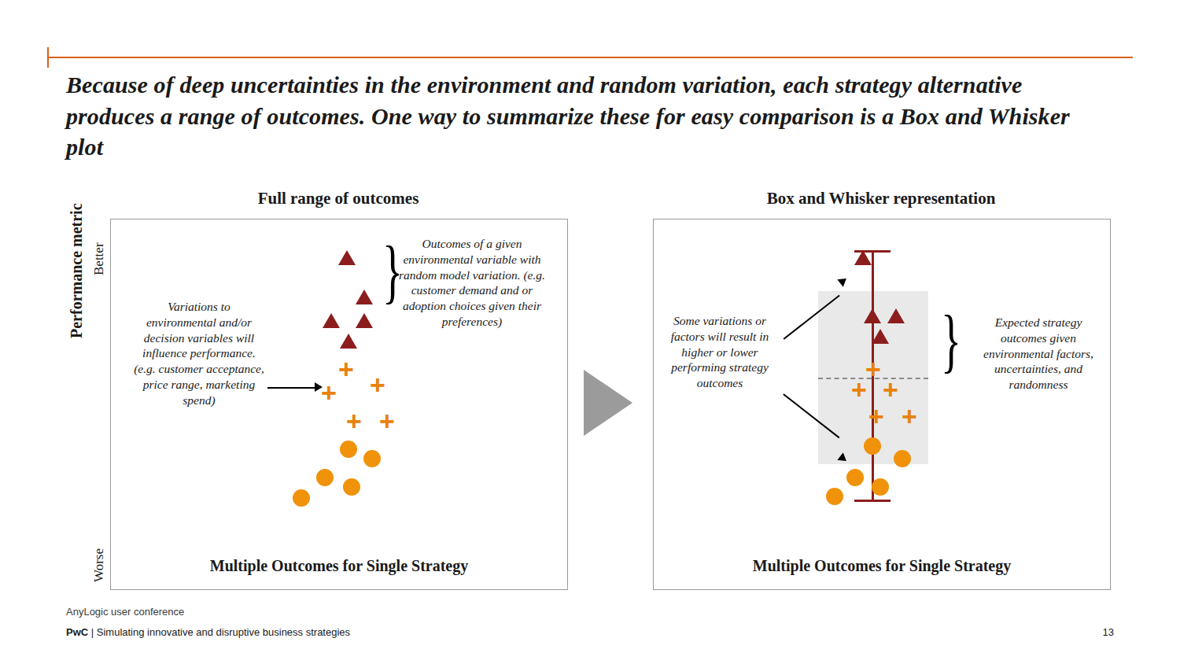Because of deep uncertainties in the environment and random variation, each strategy alternative produces a range of outcomes. One way to summarize these for easy comparison is a Box and Whisker plot
Full range of outcomes
Box and Whisker representation
Performance metric
Better
Worse
Multiple Outcomes for Single Strategy
+
+
+
+
+
}
Outcomes of a given environmental variable with random model variation. (e.g. customer demand and or adoption choices given their preferences)
Variations to environmental and/or decision variables will influence performance. (e.g. customer acceptance, price range, marketing spend)
Multiple Outcomes for Single Strategy
+
+
+
+
+
}
Some variations or factors will result in higher or lower performing strategy outcomes
Expected strategy outcomes given environmental factors, uncertainties, and randomness
AnyLogic user conference
PwC | Simulating innovative and disruptive business strategies
13